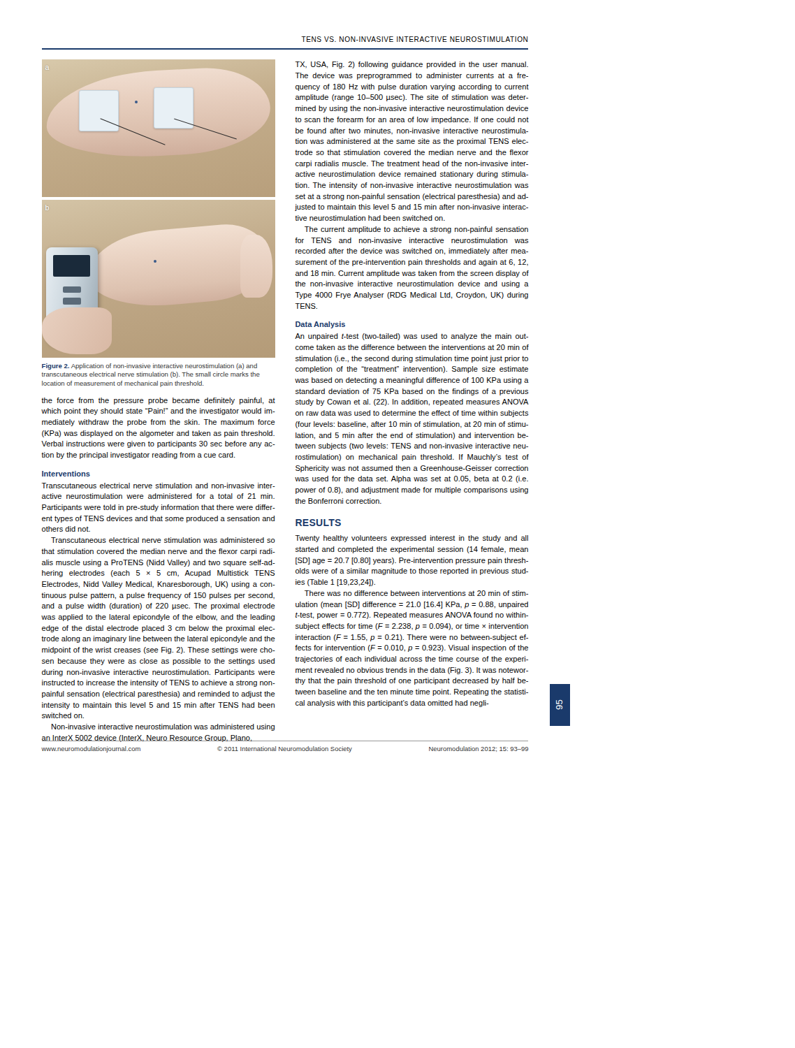TENS VS. NON-INVASIVE INTERACTIVE NEUROSTIMULATION
a
b
Figure 2. Application of non-invasive interactive neurostimulation (a) and transcutaneous electrical nerve stimulation (b). The small circle marks the location of measurement of mechanical pain threshold.
the force from the pressure probe became definitely painful, at which point they should state “Pain!” and the investigator would immediately withdraw the probe from the skin. The maximum force (KPa) was displayed on the algometer and taken as pain threshold. Verbal instructions were given to participants 30 sec before any action by the principal investigator reading from a cue card.
Interventions
Transcutaneous electrical nerve stimulation and non-invasive interactive neurostimulation were administered for a total of 21 min. Participants were told in pre-study information that there were different types of TENS devices and that some produced a sensation and others did not.
Transcutaneous electrical nerve stimulation was administered so that stimulation covered the median nerve and the flexor carpi radialis muscle using a ProTENS (Nidd Valley) and two square self-adhering electrodes (each 5 × 5 cm, Acupad Multistick TENS Electrodes, Nidd Valley Medical, Knaresborough, UK) using a continuous pulse pattern, a pulse frequency of 150 pulses per second, and a pulse width (duration) of 220 µsec. The proximal electrode was applied to the lateral epicondyle of the elbow, and the leading edge of the distal electrode placed 3 cm below the proximal electrode along an imaginary line between the lateral epicondyle and the midpoint of the wrist creases (see Fig. 2). These settings were chosen because they were as close as possible to the settings used during non-invasive interactive neurostimulation. Participants were instructed to increase the intensity of TENS to achieve a strong non-painful sensation (electrical paresthesia) and reminded to adjust the intensity to maintain this level 5 and 15 min after TENS had been switched on.
Non-invasive interactive neurostimulation was administered using an InterX 5002 device (InterX, Neuro Resource Group, Plano,
TX, USA, Fig. 2) following guidance provided in the user manual. The device was preprogrammed to administer currents at a frequency of 180 Hz with pulse duration varying according to current amplitude (range 10–500 µsec). The site of stimulation was determined by using the non-invasive interactive neurostimulation device to scan the forearm for an area of low impedance. If one could not be found after two minutes, non-invasive interactive neurostimulation was administered at the same site as the proximal TENS electrode so that stimulation covered the median nerve and the flexor carpi radialis muscle. The treatment head of the non-invasive interactive neurostimulation device remained stationary during stimulation. The intensity of non-invasive interactive neurostimulation was set at a strong non-painful sensation (electrical paresthesia) and adjusted to maintain this level 5 and 15 min after non-invasive interactive neurostimulation had been switched on.
The current amplitude to achieve a strong non-painful sensation for TENS and non-invasive interactive neurostimulation was recorded after the device was switched on, immediately after measurement of the pre-intervention pain thresholds and again at 6, 12, and 18 min. Current amplitude was taken from the screen display of the non-invasive interactive neurostimulation device and using a Type 4000 Frye Analyser (RDG Medical Ltd, Croydon, UK) during TENS.
Data Analysis
An unpaired t-test (two-tailed) was used to analyze the main outcome taken as the difference between the interventions at 20 min of stimulation (i.e., the second during stimulation time point just prior to completion of the “treatment” intervention). Sample size estimate was based on detecting a meaningful difference of 100 KPa using a standard deviation of 75 KPa based on the findings of a previous study by Cowan et al. (22). In addition, repeated measures ANOVA on raw data was used to determine the effect of time within subjects (four levels: baseline, after 10 min of stimulation, at 20 min of stimulation, and 5 min after the end of stimulation) and intervention between subjects (two levels: TENS and non-invasive interactive neurostimulation) on mechanical pain threshold. If Mauchly’s test of Sphericity was not assumed then a Greenhouse-Geisser correction was used for the data set. Alpha was set at 0.05, beta at 0.2 (i.e. power of 0.8), and adjustment made for multiple comparisons using the Bonferroni correction.
RESULTS
Twenty healthy volunteers expressed interest in the study and all started and completed the experimental session (14 female, mean [SD] age = 20.7 [0.80] years). Pre-intervention pressure pain thresholds were of a similar magnitude to those reported in previous studies (Table 1 [19,23,24]).
There was no difference between interventions at 20 min of stimulation (mean [SD] difference = 21.0 [16.4] KPa, p = 0.88, unpaired t-test, power = 0.772). Repeated measures ANOVA found no within-subject effects for time (F = 2.238, p = 0.094), or time × intervention interaction (F = 1.55, p = 0.21). There were no between-subject effects for intervention (F = 0.010, p = 0.923). Visual inspection of the trajectories of each individual across the time course of the experiment revealed no obvious trends in the data (Fig. 3). It was noteworthy that the pain threshold of one participant decreased by half between baseline and the ten minute time point. Repeating the statistical analysis with this participant’s data omitted had negli-
95
www.neuromodulationjournal.com
© 2011 International Neuromodulation Society
Neuromodulation 2012; 15: 93–99